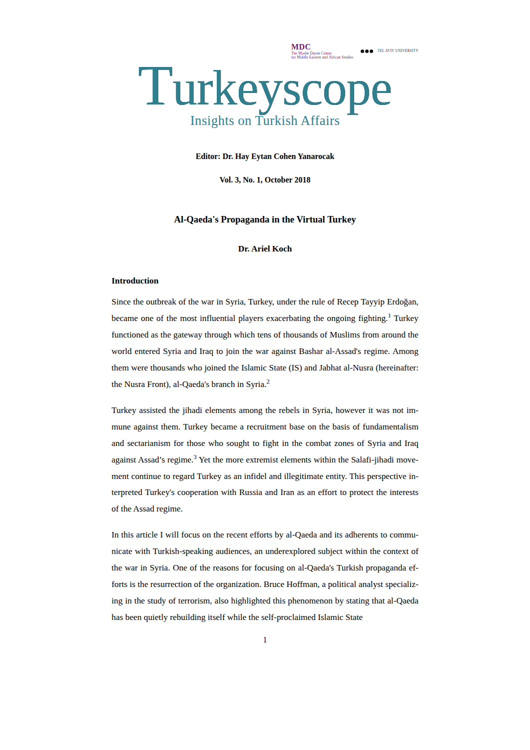MDC The Moshe Dayan Center for Middle Eastern and African Studies TEL AVIV UNIVERSITY
Turkeyscope
Insights on Turkish Affairs
Editor: Dr. Hay Eytan Cohen Yanarocak
Vol. 3, No. 1, October 2018
Al-Qaeda's Propaganda in the Virtual Turkey
Dr. Ariel Koch
Introduction
Since the outbreak of the war in Syria, Turkey, under the rule of Recep Tayyip Erdoğan, became one of the most influential players exacerbating the ongoing fighting.1 Turkey functioned as the gateway through which tens of thousands of Muslims from around the world entered Syria and Iraq to join the war against Bashar al-Assad's regime. Among them were thousands who joined the Islamic State (IS) and Jabhat al-Nusra (hereinafter: the Nusra Front), al-Qaeda's branch in Syria.2
Turkey assisted the jihadi elements among the rebels in Syria, however it was not immune against them. Turkey became a recruitment base on the basis of fundamentalism and sectarianism for those who sought to fight in the combat zones of Syria and Iraq against Assad’s regime.3 Yet the more extremist elements within the Salafi-jihadi movement continue to regard Turkey as an infidel and illegitimate entity. This perspective interpreted Turkey's cooperation with Russia and Iran as an effort to protect the interests of the Assad regime.
In this article I will focus on the recent efforts by al-Qaeda and its adherents to communicate with Turkish-speaking audiences, an underexplored subject within the context of the war in Syria. One of the reasons for focusing on al-Qaeda's Turkish propaganda efforts is the resurrection of the organization. Bruce Hoffman, a political analyst specializing in the study of terrorism, also highlighted this phenomenon by stating that al-Qaeda has been quietly rebuilding itself while the self-proclaimed Islamic State
1